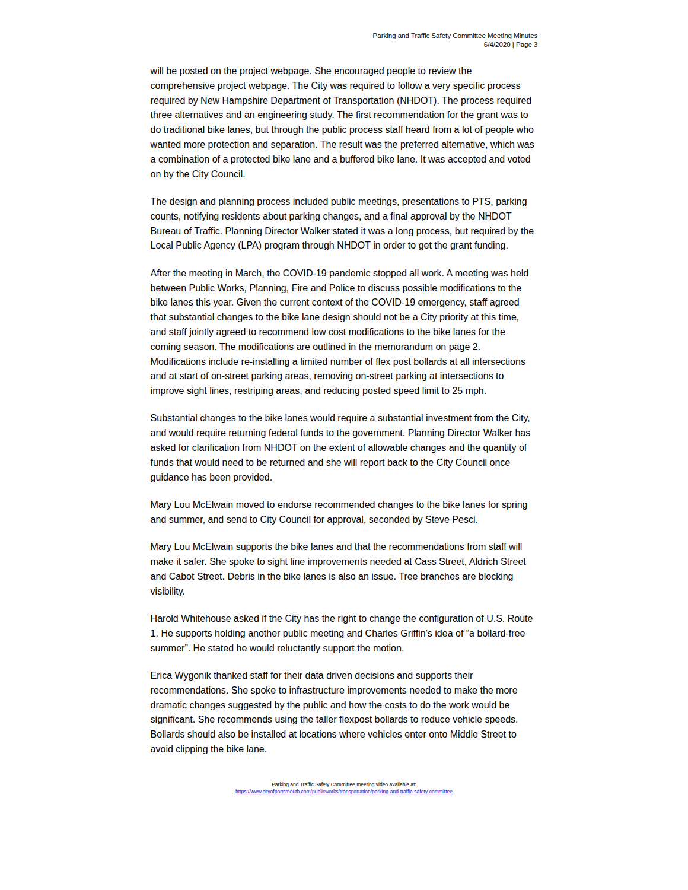Parking and Traffic Safety Committee Meeting Minutes
6/4/2020 | Page 3
will be posted on the project webpage. She encouraged people to review the comprehensive project webpage. The City was required to follow a very specific process required by New Hampshire Department of Transportation (NHDOT). The process required three alternatives and an engineering study. The first recommendation for the grant was to do traditional bike lanes, but through the public process staff heard from a lot of people who wanted more protection and separation. The result was the preferred alternative, which was a combination of a protected bike lane and a buffered bike lane. It was accepted and voted on by the City Council.
The design and planning process included public meetings, presentations to PTS, parking counts, notifying residents about parking changes, and a final approval by the NHDOT Bureau of Traffic. Planning Director Walker stated it was a long process, but required by the Local Public Agency (LPA) program through NHDOT in order to get the grant funding.
After the meeting in March, the COVID-19 pandemic stopped all work. A meeting was held between Public Works, Planning, Fire and Police to discuss possible modifications to the bike lanes this year. Given the current context of the COVID-19 emergency, staff agreed that substantial changes to the bike lane design should not be a City priority at this time, and staff jointly agreed to recommend low cost modifications to the bike lanes for the coming season. The modifications are outlined in the memorandum on page 2. Modifications include re-installing a limited number of flex post bollards at all intersections and at start of on-street parking areas, removing on-street parking at intersections to improve sight lines, restriping areas, and reducing posted speed limit to 25 mph.
Substantial changes to the bike lanes would require a substantial investment from the City, and would require returning federal funds to the government. Planning Director Walker has asked for clarification from NHDOT on the extent of allowable changes and the quantity of funds that would need to be returned and she will report back to the City Council once guidance has been provided.
Mary Lou McElwain moved to endorse recommended changes to the bike lanes for spring and summer, and send to City Council for approval, seconded by Steve Pesci.
Mary Lou McElwain supports the bike lanes and that the recommendations from staff will make it safer. She spoke to sight line improvements needed at Cass Street, Aldrich Street and Cabot Street. Debris in the bike lanes is also an issue. Tree branches are blocking visibility.
Harold Whitehouse asked if the City has the right to change the configuration of U.S. Route 1. He supports holding another public meeting and Charles Griffin’s idea of “a bollard-free summer”. He stated he would reluctantly support the motion.
Erica Wygonik thanked staff for their data driven decisions and supports their recommendations. She spoke to infrastructure improvements needed to make the more dramatic changes suggested by the public and how the costs to do the work would be significant. She recommends using the taller flexpost bollards to reduce vehicle speeds. Bollards should also be installed at locations where vehicles enter onto Middle Street to avoid clipping the bike lane.
Parking and Traffic Safety Committee meeting video available at:
https://www.cityofportsmouth.com/publicworks/transportation/parking-and-traffic-safety-committee